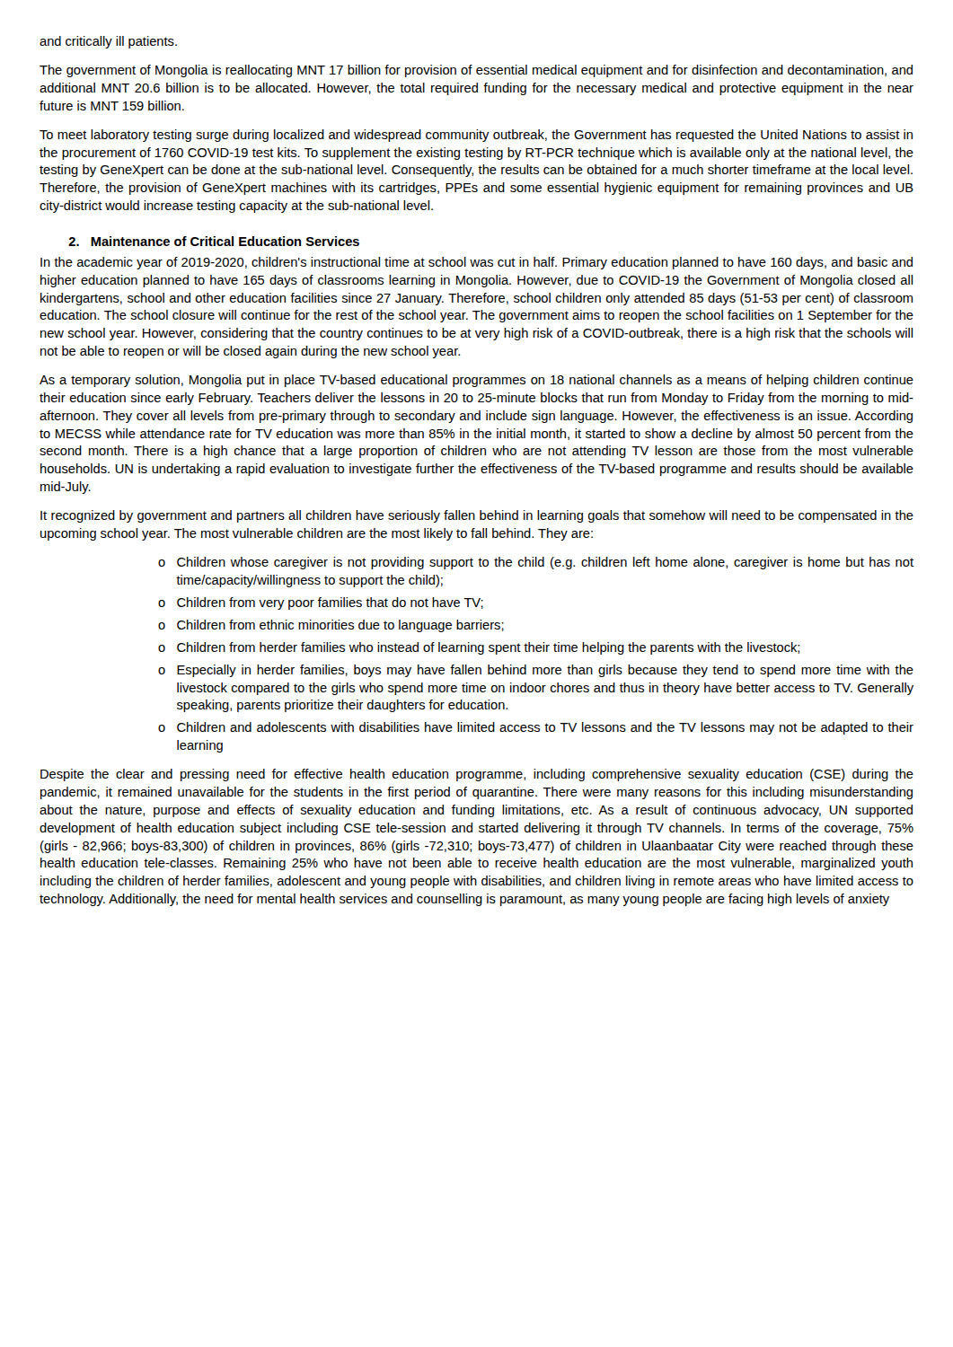and critically ill patients.
The government of Mongolia is reallocating MNT 17 billion for provision of essential medical equipment and for disinfection and decontamination, and additional MNT 20.6 billion is to be allocated. However, the total required funding for the necessary medical and protective equipment in the near future is MNT 159 billion.
To meet laboratory testing surge during localized and widespread community outbreak, the Government has requested the United Nations to assist in the procurement of 1760 COVID-19 test kits. To supplement the existing testing by RT-PCR technique which is available only at the national level, the testing by GeneXpert can be done at the sub-national level. Consequently, the results can be obtained for a much shorter timeframe at the local level. Therefore, the provision of GeneXpert machines with its cartridges, PPEs and some essential hygienic equipment for remaining provinces and UB city-district would increase testing capacity at the sub-national level.
2. Maintenance of Critical Education Services
In the academic year of 2019-2020, children's instructional time at school was cut in half. Primary education planned to have 160 days, and basic and higher education planned to have 165 days of classrooms learning in Mongolia. However, due to COVID-19 the Government of Mongolia closed all kindergartens, school and other education facilities since 27 January. Therefore, school children only attended 85 days (51-53 per cent) of classroom education. The school closure will continue for the rest of the school year. The government aims to reopen the school facilities on 1 September for the new school year. However, considering that the country continues to be at very high risk of a COVID-outbreak, there is a high risk that the schools will not be able to reopen or will be closed again during the new school year.
As a temporary solution, Mongolia put in place TV-based educational programmes on 18 national channels as a means of helping children continue their education since early February. Teachers deliver the lessons in 20 to 25-minute blocks that run from Monday to Friday from the morning to mid-afternoon. They cover all levels from pre-primary through to secondary and include sign language. However, the effectiveness is an issue. According to MECSS while attendance rate for TV education was more than 85% in the initial month, it started to show a decline by almost 50 percent from the second month. There is a high chance that a large proportion of children who are not attending TV lesson are those from the most vulnerable households. UN is undertaking a rapid evaluation to investigate further the effectiveness of the TV-based programme and results should be available mid-July.
It recognized by government and partners all children have seriously fallen behind in learning goals that somehow will need to be compensated in the upcoming school year. The most vulnerable children are the most likely to fall behind. They are:
Children whose caregiver is not providing support to the child (e.g. children left home alone, caregiver is home but has not time/capacity/willingness to support the child);
Children from very poor families that do not have TV;
Children from ethnic minorities due to language barriers;
Children from herder families who instead of learning spent their time helping the parents with the livestock;
Especially in herder families, boys may have fallen behind more than girls because they tend to spend more time with the livestock compared to the girls who spend more time on indoor chores and thus in theory have better access to TV. Generally speaking, parents prioritize their daughters for education.
Children and adolescents with disabilities have limited access to TV lessons and the TV lessons may not be adapted to their learning
Despite the clear and pressing need for effective health education programme, including comprehensive sexuality education (CSE) during the pandemic, it remained unavailable for the students in the first period of quarantine. There were many reasons for this including misunderstanding about the nature, purpose and effects of sexuality education and funding limitations, etc. As a result of continuous advocacy, UN supported development of health education subject including CSE tele-session and started delivering it through TV channels. In terms of the coverage, 75% (girls - 82,966; boys-83,300) of children in provinces, 86% (girls -72,310; boys-73,477) of children in Ulaanbaatar City were reached through these health education tele-classes. Remaining 25% who have not been able to receive health education are the most vulnerable, marginalized youth including the children of herder families, adolescent and young people with disabilities, and children living in remote areas who have limited access to technology. Additionally, the need for mental health services and counselling is paramount, as many young people are facing high levels of anxiety